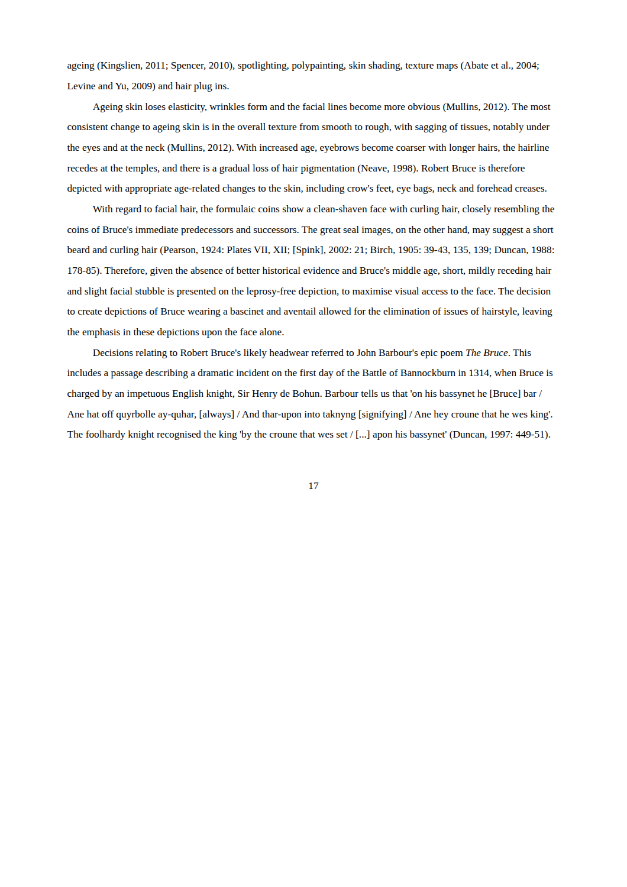ageing (Kingslien, 2011; Spencer, 2010), spotlighting, polypainting, skin shading, texture maps (Abate et al., 2004; Levine and Yu, 2009) and hair plug ins.
Ageing skin loses elasticity, wrinkles form and the facial lines become more obvious (Mullins, 2012). The most consistent change to ageing skin is in the overall texture from smooth to rough, with sagging of tissues, notably under the eyes and at the neck (Mullins, 2012). With increased age, eyebrows become coarser with longer hairs, the hairline recedes at the temples, and there is a gradual loss of hair pigmentation (Neave, 1998). Robert Bruce is therefore depicted with appropriate age-related changes to the skin, including crow's feet, eye bags, neck and forehead creases.
With regard to facial hair, the formulaic coins show a clean-shaven face with curling hair, closely resembling the coins of Bruce's immediate predecessors and successors. The great seal images, on the other hand, may suggest a short beard and curling hair (Pearson, 1924: Plates VII, XII; [Spink], 2002: 21; Birch, 1905: 39-43, 135, 139; Duncan, 1988: 178-85). Therefore, given the absence of better historical evidence and Bruce's middle age, short, mildly receding hair and slight facial stubble is presented on the leprosy-free depiction, to maximise visual access to the face. The decision to create depictions of Bruce wearing a bascinet and aventail allowed for the elimination of issues of hairstyle, leaving the emphasis in these depictions upon the face alone.
Decisions relating to Robert Bruce's likely headwear referred to John Barbour's epic poem The Bruce. This includes a passage describing a dramatic incident on the first day of the Battle of Bannockburn in 1314, when Bruce is charged by an impetuous English knight, Sir Henry de Bohun. Barbour tells us that 'on his bassynet he [Bruce] bar / Ane hat off quyrbolle ay-quhar, [always] / And thar-upon into taknyng [signifying] / Ane hey croune that he wes king'. The foolhardy knight recognised the king 'by the croune that wes set / [...] apon his bassynet' (Duncan, 1997: 449-51).
17